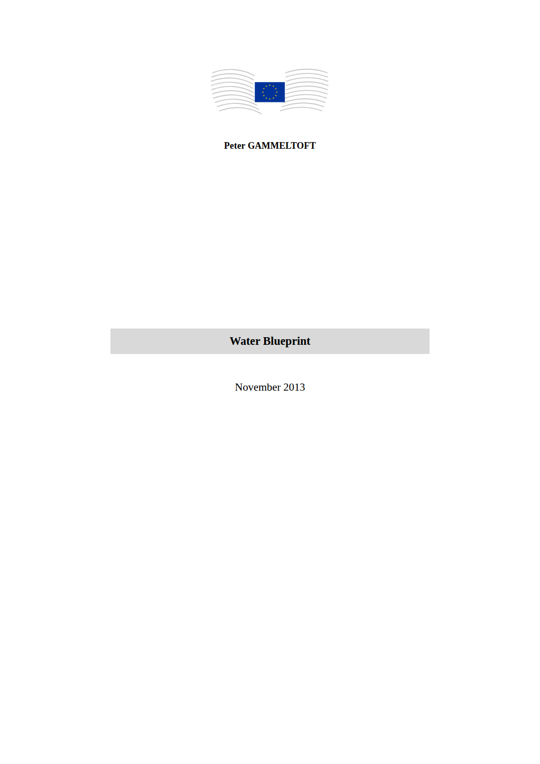Peter GAMMELTOFT
Water Blueprint
November 2013